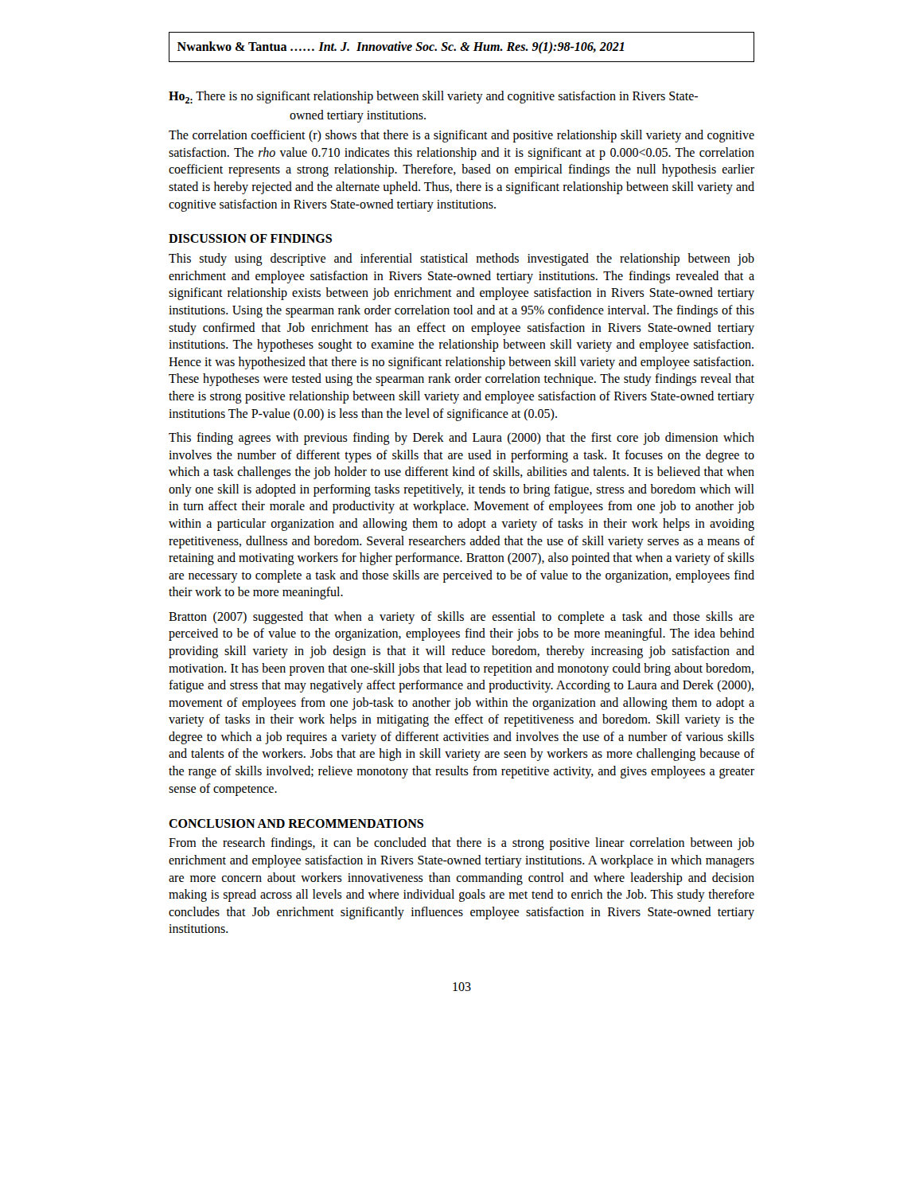Nwankwo & Tantua …… Int. J. Innovative Soc. Sc. & Hum. Res. 9(1):98-106, 2021
Ho2: There is no significant relationship between skill variety and cognitive satisfaction in Rivers State-owned tertiary institutions.
The correlation coefficient (r) shows that there is a significant and positive relationship skill variety and cognitive satisfaction. The rho value 0.710 indicates this relationship and it is significant at p 0.000<0.05. The correlation coefficient represents a strong relationship. Therefore, based on empirical findings the null hypothesis earlier stated is hereby rejected and the alternate upheld. Thus, there is a significant relationship between skill variety and cognitive satisfaction in Rivers State-owned tertiary institutions.
Discussion of Findings
This study using descriptive and inferential statistical methods investigated the relationship between job enrichment and employee satisfaction in Rivers State-owned tertiary institutions. The findings revealed that a significant relationship exists between job enrichment and employee satisfaction in Rivers State-owned tertiary institutions. Using the spearman rank order correlation tool and at a 95% confidence interval. The findings of this study confirmed that Job enrichment has an effect on employee satisfaction in Rivers State-owned tertiary institutions. The hypotheses sought to examine the relationship between skill variety and employee satisfaction. Hence it was hypothesized that there is no significant relationship between skill variety and employee satisfaction. These hypotheses were tested using the spearman rank order correlation technique. The study findings reveal that there is strong positive relationship between skill variety and employee satisfaction of Rivers State-owned tertiary institutions The P-value (0.00) is less than the level of significance at (0.05).
This finding agrees with previous finding by Derek and Laura (2000) that the first core job dimension which involves the number of different types of skills that are used in performing a task. It focuses on the degree to which a task challenges the job holder to use different kind of skills, abilities and talents. It is believed that when only one skill is adopted in performing tasks repetitively, it tends to bring fatigue, stress and boredom which will in turn affect their morale and productivity at workplace. Movement of employees from one job to another job within a particular organization and allowing them to adopt a variety of tasks in their work helps in avoiding repetitiveness, dullness and boredom. Several researchers added that the use of skill variety serves as a means of retaining and motivating workers for higher performance. Bratton (2007), also pointed that when a variety of skills are necessary to complete a task and those skills are perceived to be of value to the organization, employees find their work to be more meaningful.
Bratton (2007) suggested that when a variety of skills are essential to complete a task and those skills are perceived to be of value to the organization, employees find their jobs to be more meaningful. The idea behind providing skill variety in job design is that it will reduce boredom, thereby increasing job satisfaction and motivation. It has been proven that one-skill jobs that lead to repetition and monotony could bring about boredom, fatigue and stress that may negatively affect performance and productivity. According to Laura and Derek (2000), movement of employees from one job-task to another job within the organization and allowing them to adopt a variety of tasks in their work helps in mitigating the effect of repetitiveness and boredom. Skill variety is the degree to which a job requires a variety of different activities and involves the use of a number of various skills and talents of the workers. Jobs that are high in skill variety are seen by workers as more challenging because of the range of skills involved; relieve monotony that results from repetitive activity, and gives employees a greater sense of competence.
Conclusion and Recommendations
From the research findings, it can be concluded that there is a strong positive linear correlation between job enrichment and employee satisfaction in Rivers State-owned tertiary institutions. A workplace in which managers are more concern about workers innovativeness than commanding control and where leadership and decision making is spread across all levels and where individual goals are met tend to enrich the Job. This study therefore concludes that Job enrichment significantly influences employee satisfaction in Rivers State-owned tertiary institutions.
103